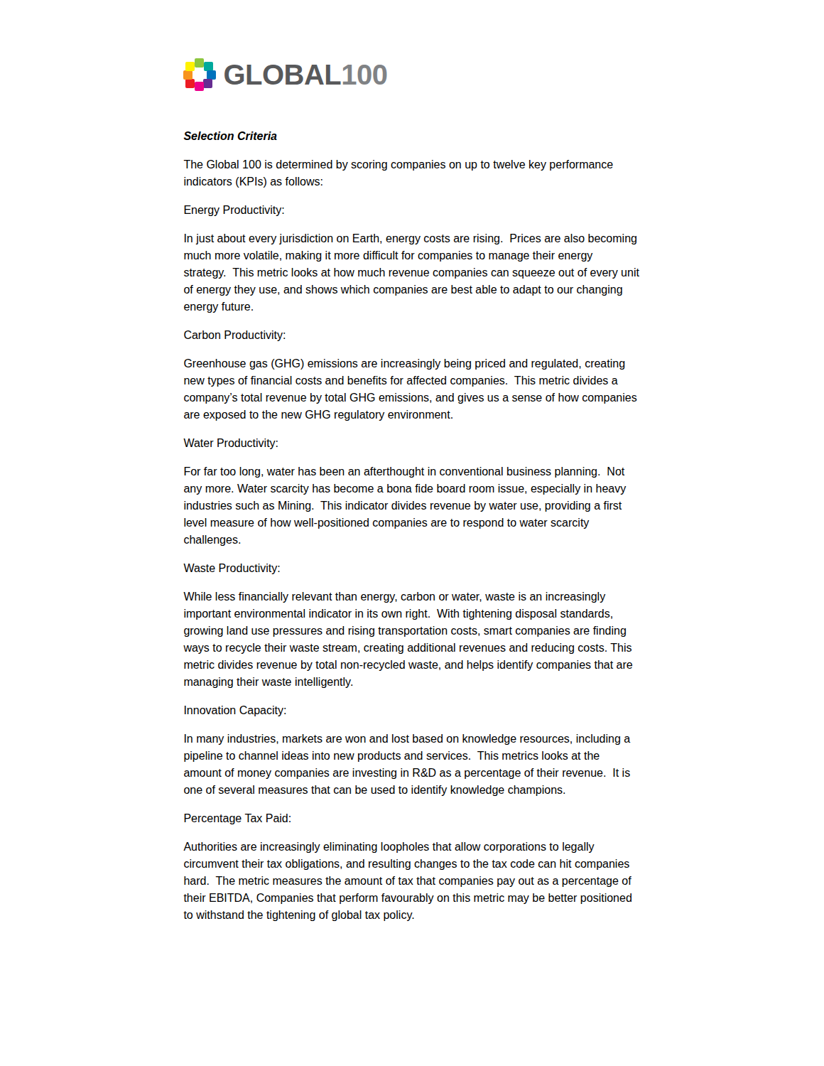GLOBAL 100
Selection Criteria
The Global 100 is determined by scoring companies on up to twelve key performance indicators (KPIs) as follows:
Energy Productivity:
In just about every jurisdiction on Earth, energy costs are rising. Prices are also becoming much more volatile, making it more difficult for companies to manage their energy strategy. This metric looks at how much revenue companies can squeeze out of every unit of energy they use, and shows which companies are best able to adapt to our changing energy future.
Carbon Productivity:
Greenhouse gas (GHG) emissions are increasingly being priced and regulated, creating new types of financial costs and benefits for affected companies. This metric divides a company’s total revenue by total GHG emissions, and gives us a sense of how companies are exposed to the new GHG regulatory environment.
Water Productivity:
For far too long, water has been an afterthought in conventional business planning. Not any more. Water scarcity has become a bona fide board room issue, especially in heavy industries such as Mining. This indicator divides revenue by water use, providing a first level measure of how well-positioned companies are to respond to water scarcity challenges.
Waste Productivity:
While less financially relevant than energy, carbon or water, waste is an increasingly important environmental indicator in its own right. With tightening disposal standards, growing land use pressures and rising transportation costs, smart companies are finding ways to recycle their waste stream, creating additional revenues and reducing costs. This metric divides revenue by total non-recycled waste, and helps identify companies that are managing their waste intelligently.
Innovation Capacity:
In many industries, markets are won and lost based on knowledge resources, including a pipeline to channel ideas into new products and services. This metrics looks at the amount of money companies are investing in R&D as a percentage of their revenue. It is one of several measures that can be used to identify knowledge champions.
Percentage Tax Paid:
Authorities are increasingly eliminating loopholes that allow corporations to legally circumvent their tax obligations, and resulting changes to the tax code can hit companies hard. The metric measures the amount of tax that companies pay out as a percentage of their EBITDA, Companies that perform favourably on this metric may be better positioned to withstand the tightening of global tax policy.